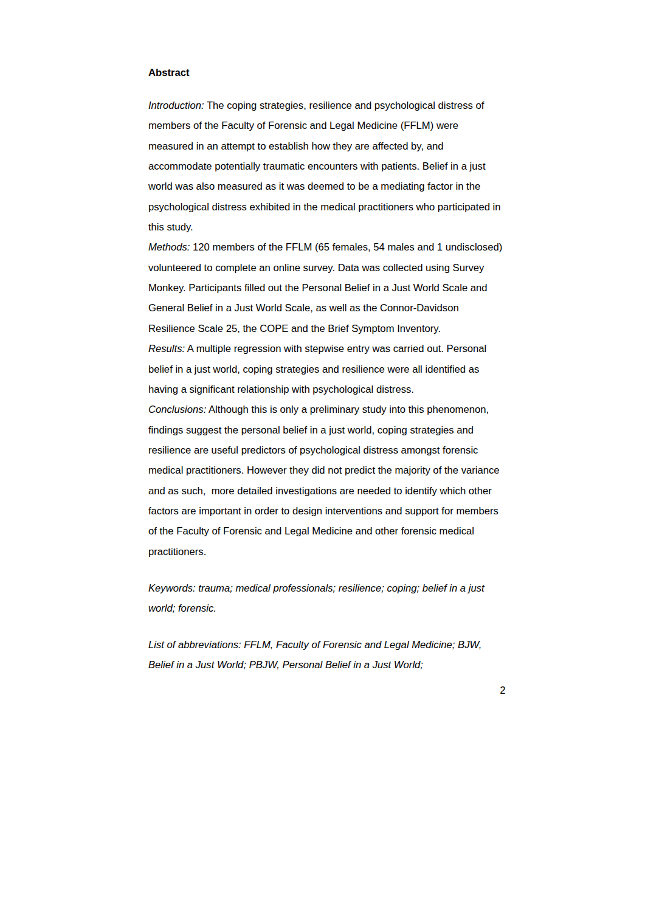Abstract
Introduction: The coping strategies, resilience and psychological distress of members of the Faculty of Forensic and Legal Medicine (FFLM) were measured in an attempt to establish how they are affected by, and accommodate potentially traumatic encounters with patients. Belief in a just world was also measured as it was deemed to be a mediating factor in the psychological distress exhibited in the medical practitioners who participated in this study.
Methods: 120 members of the FFLM (65 females, 54 males and 1 undisclosed) volunteered to complete an online survey. Data was collected using Survey Monkey. Participants filled out the Personal Belief in a Just World Scale and General Belief in a Just World Scale, as well as the Connor-Davidson Resilience Scale 25, the COPE and the Brief Symptom Inventory.
Results: A multiple regression with stepwise entry was carried out. Personal belief in a just world, coping strategies and resilience were all identified as having a significant relationship with psychological distress.
Conclusions: Although this is only a preliminary study into this phenomenon, findings suggest the personal belief in a just world, coping strategies and resilience are useful predictors of psychological distress amongst forensic medical practitioners. However they did not predict the majority of the variance and as such, more detailed investigations are needed to identify which other factors are important in order to design interventions and support for members of the Faculty of Forensic and Legal Medicine and other forensic medical practitioners.
Keywords: trauma; medical professionals; resilience; coping; belief in a just world; forensic.
List of abbreviations: FFLM, Faculty of Forensic and Legal Medicine; BJW, Belief in a Just World; PBJW, Personal Belief in a Just World;
2